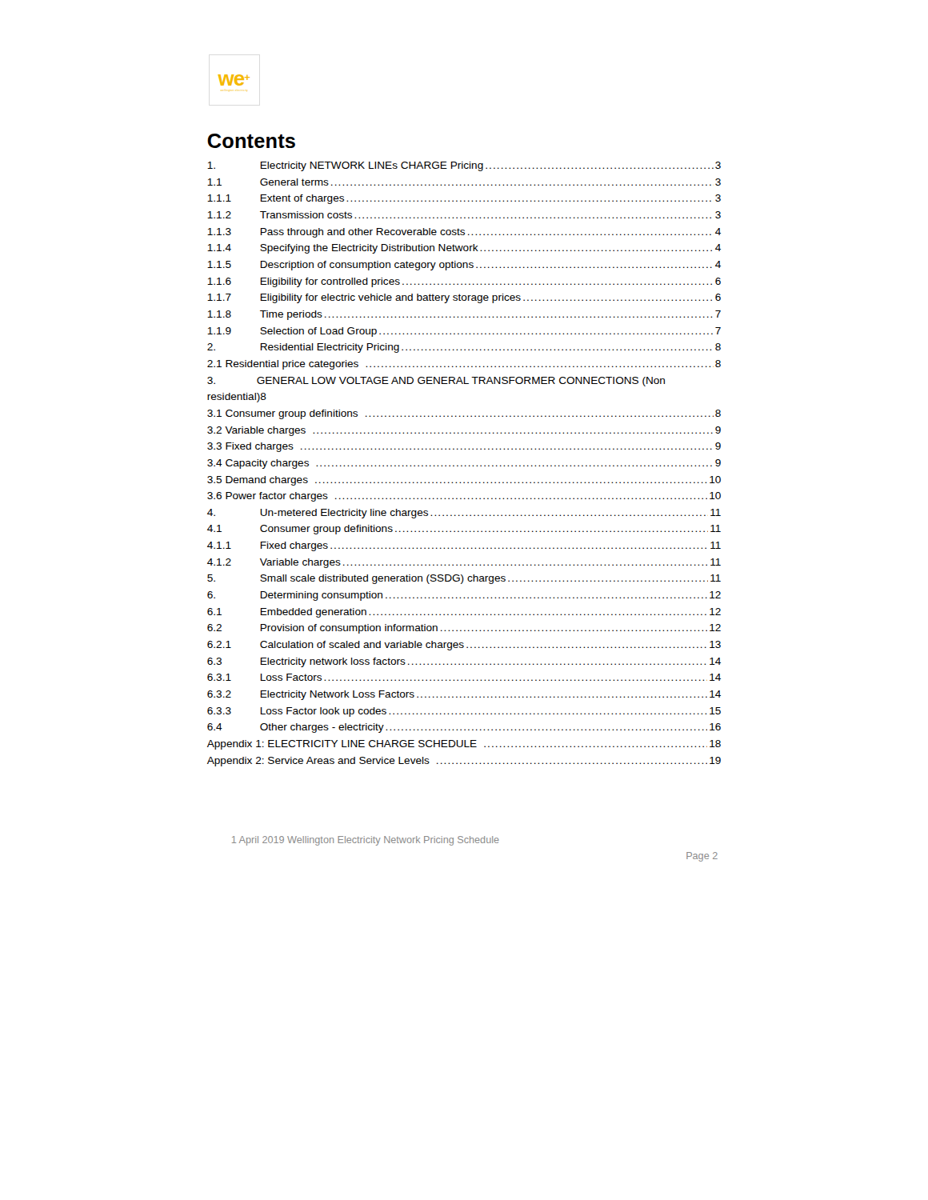we+
wellington electricity
Contents
1. Electricity NETWORK LINEs CHARGE Pricing ........................................................................................................... 3
1.1 General terms ........................................................................................................... 3
1.1.1 Extent of charges ........................................................................................................... 3
1.1.2 Transmission costs ........................................................................................................... 3
1.1.3 Pass through and other Recoverable costs ........................................................................................................... 4
1.1.4 Specifying the Electricity Distribution Network ........................................................................................................... 4
1.1.5 Description of consumption category options ........................................................................................................... 4
1.1.6 Eligibility for controlled prices ........................................................................................................... 6
1.1.7 Eligibility for electric vehicle and battery storage prices ........................................................................................................... 6
1.1.8 Time periods ........................................................................................................... 7
1.1.9 Selection of Load Group ........................................................................................................... 7
2. Residential Electricity Pricing ........................................................................................................... 8
2.1 Residential price categories ........................................................................................................... 8
3. GENERAL LOW VOLTAGE AND GENERAL TRANSFORMER CONNECTIONS (Non residential)8
3.1 Consumer group definitions ........................................................................................................... 8
3.2 Variable charges ........................................................................................................... 9
3.3 Fixed charges ........................................................................................................... 9
3.4 Capacity charges ........................................................................................................... 9
3.5 Demand charges ........................................................................................................... 10
3.6 Power factor charges ........................................................................................................... 10
4. Un-metered Electricity line charges ........................................................................................................... 11
4.1 Consumer group definitions ........................................................................................................... 11
4.1.1 Fixed charges ........................................................................................................... 11
4.1.2 Variable charges ........................................................................................................... 11
5. Small scale distributed generation (SSDG) charges ........................................................................................................... 11
6. Determining consumption ........................................................................................................... 12
6.1 Embedded generation ........................................................................................................... 12
6.2 Provision of consumption information ........................................................................................................... 12
6.2.1 Calculation of scaled and variable charges ........................................................................................................... 13
6.3 Electricity network loss factors ........................................................................................................... 14
6.3.1 Loss Factors ........................................................................................................... 14
6.3.2 Electricity Network Loss Factors ........................................................................................................... 14
6.3.3 Loss Factor look up codes ........................................................................................................... 15
6.4 Other charges - electricity ........................................................................................................... 16
Appendix 1: ELECTRICITY LINE CHARGE SCHEDULE ........................................................................................................... 18
Appendix 2: Service Areas and Service Levels ........................................................................................................... 19
1 April 2019 Wellington Electricity Network Pricing Schedule
Page 2